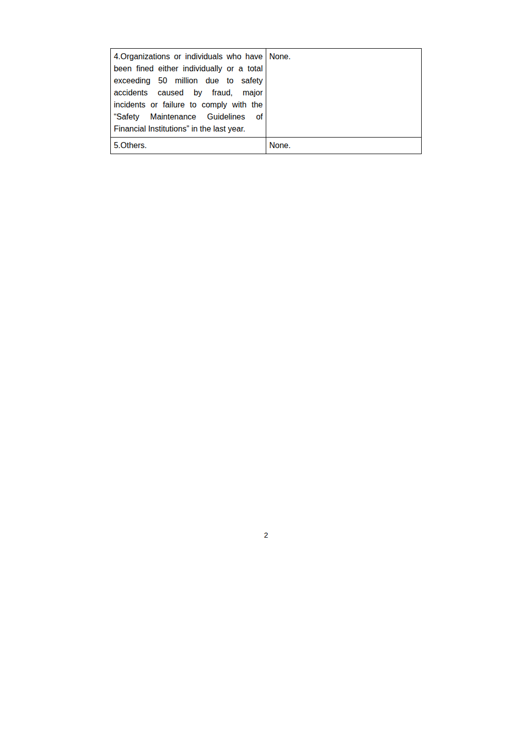| 4.Organizations or individuals who have been fined either individually or a total exceeding 50 million due to safety accidents caused by fraud, major incidents or failure to comply with the “Safety Maintenance Guidelines of Financial Institutions” in the last year. | None. |
| 5.Others. | None. |
2